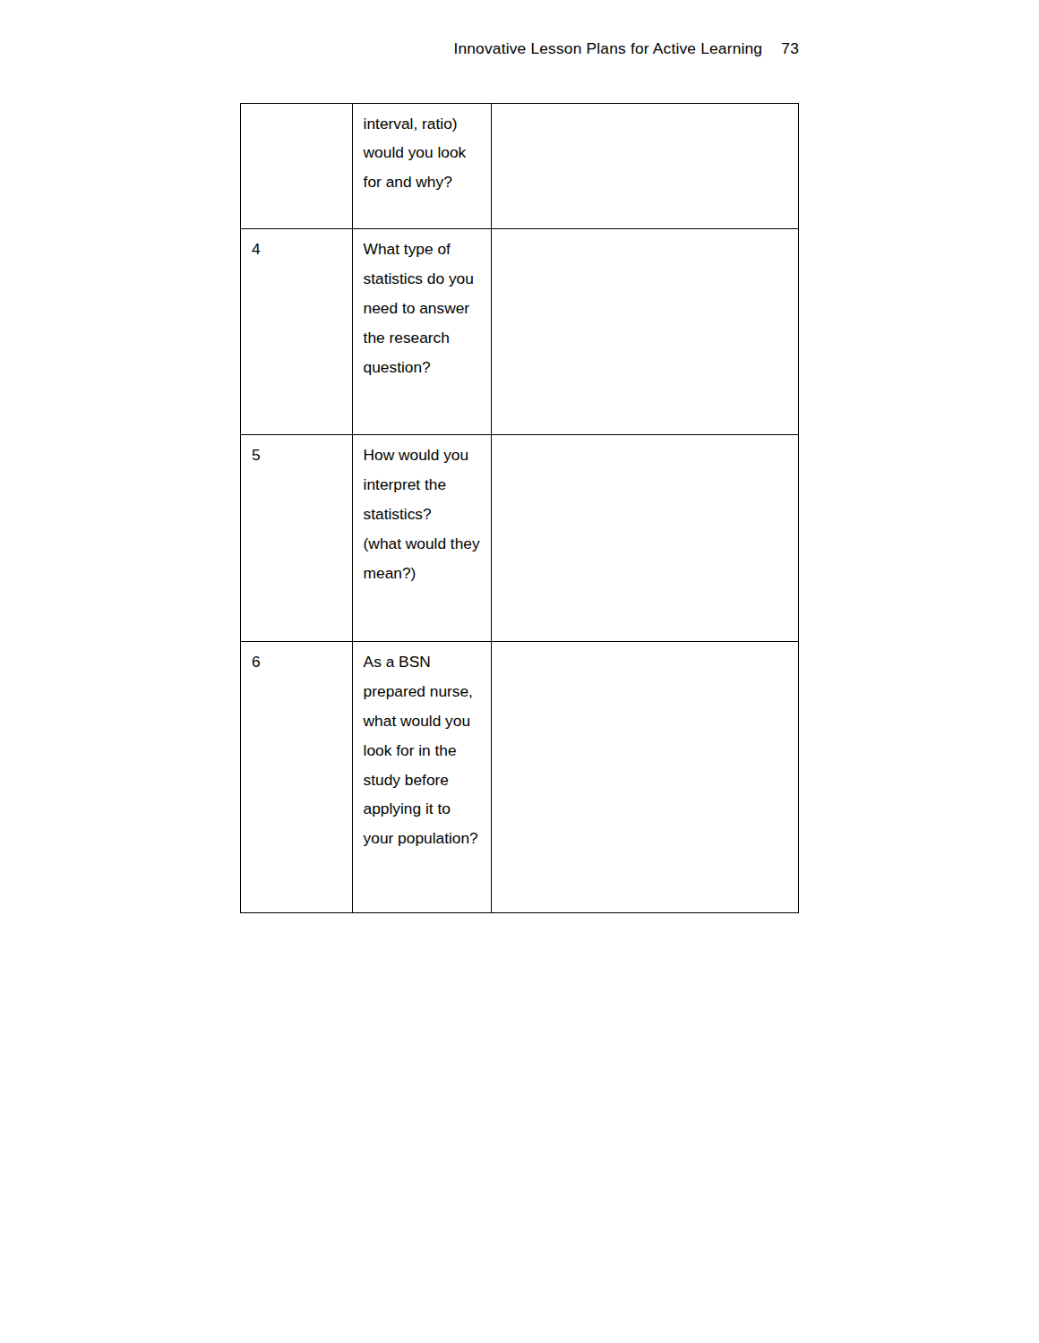Innovative Lesson Plans for Active Learning73
| | interval, ratio) would you look for and why? | |
| 4 | What type of statistics do you need to answer the research question? | |
| 5 | How would you interpret the statistics? (what would they mean?) | |
| 6 | As a BSN prepared nurse, what would you look for in the study before applying it to your population? | |